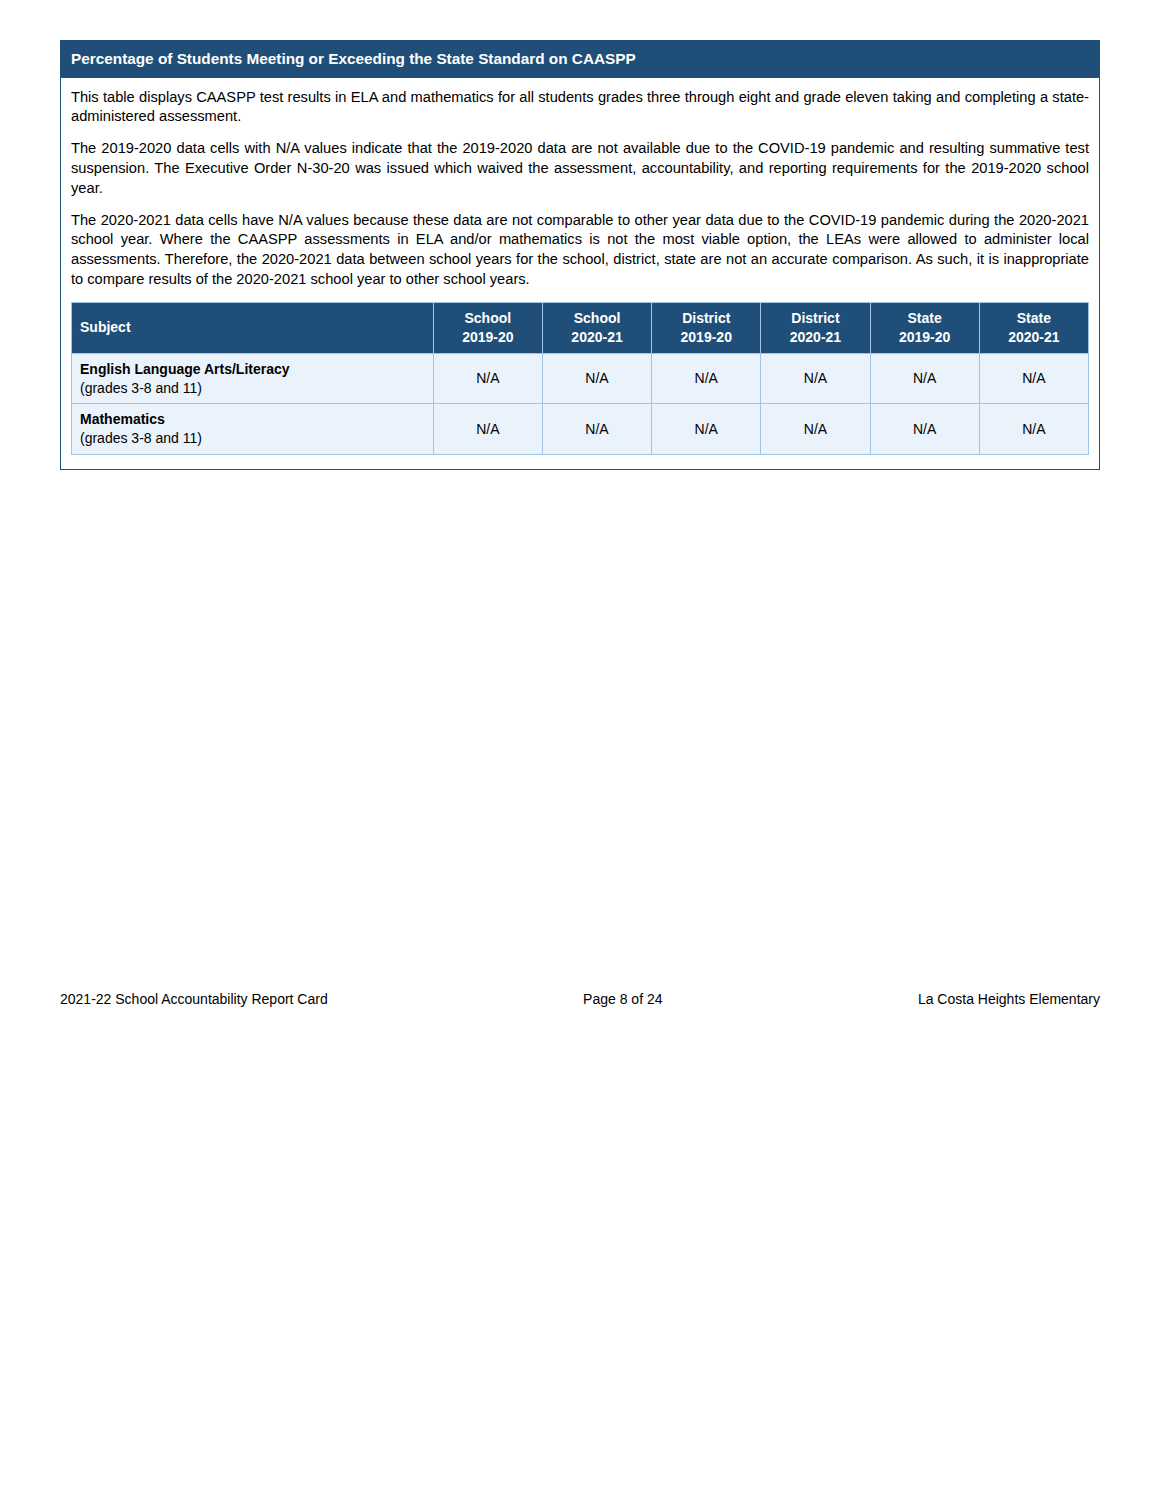Percentage of Students Meeting or Exceeding the State Standard on CAASPP
This table displays CAASPP test results in ELA and mathematics for all students grades three through eight and grade eleven taking and completing a state-administered assessment.
The 2019-2020 data cells with N/A values indicate that the 2019-2020 data are not available due to the COVID-19 pandemic and resulting summative test suspension. The Executive Order N-30-20 was issued which waived the assessment, accountability, and reporting requirements for the 2019-2020 school year.
The 2020-2021 data cells have N/A values because these data are not comparable to other year data due to the COVID-19 pandemic during the 2020-2021 school year. Where the CAASPP assessments in ELA and/or mathematics is not the most viable option, the LEAs were allowed to administer local assessments. Therefore, the 2020-2021 data between school years for the school, district, state are not an accurate comparison. As such, it is inappropriate to compare results of the 2020-2021 school year to other school years.
| Subject | School 2019-20 | School 2020-21 | District 2019-20 | District 2020-21 | State 2019-20 | State 2020-21 |
| --- | --- | --- | --- | --- | --- | --- |
| English Language Arts/Literacy (grades 3-8 and 11) | N/A | N/A | N/A | N/A | N/A | N/A |
| Mathematics (grades 3-8 and 11) | N/A | N/A | N/A | N/A | N/A | N/A |
2021-22 School Accountability Report Card
Page 8 of 24
La Costa Heights Elementary